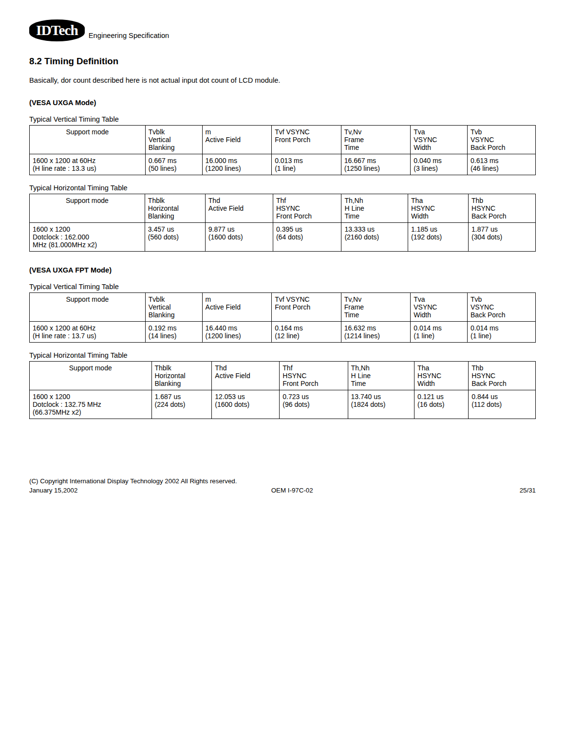IDTech
Engineering Specification
8.2 Timing Definition
Basically, dor count described here is not actual input dot count of LCD module.
(VESA UXGA Mode)
Typical Vertical Timing Table
| Support mode | Tvblk Vertical Blanking | m Active Field | Tvf VSYNC Front Porch | Tv,Nv Frame Time | Tva VSYNC Width | Tvb VSYNC Back Porch |
| --- | --- | --- | --- | --- | --- | --- |
| 1600 x 1200 at 60Hz (H line rate : 13.3 us) | 0.667 ms (50 lines) | 16.000 ms (1200 lines) | 0.013 ms (1 line) | 16.667 ms (1250 lines) | 0.040 ms (3 lines) | 0.613 ms (46 lines) |
Typical Horizontal Timing Table
| Support mode | Thblk Horizontal Blanking | Thd Active Field | Thf HSYNC Front Porch | Th,Nh H Line Time | Tha HSYNC Width | Thb HSYNC Back Porch |
| --- | --- | --- | --- | --- | --- | --- |
| 1600 x 1200 Dotclock : 162.000 MHz (81.000MHz x2) | 3.457 us (560 dots) | 9.877 us (1600 dots) | 0.395 us (64 dots) | 13.333 us (2160 dots) | 1.185 us (192 dots) | 1.877 us (304 dots) |
(VESA UXGA FPT Mode)
Typical Vertical Timing Table
| Support mode | Tvblk Vertical Blanking | m Active Field | Tvf VSYNC Front Porch | Tv,Nv Frame Time | Tva VSYNC Width | Tvb VSYNC Back Porch |
| --- | --- | --- | --- | --- | --- | --- |
| 1600 x 1200 at 60Hz (H line rate : 13.7 us) | 0.192 ms (14 lines) | 16.440 ms (1200 lines) | 0.164 ms (12 line) | 16.632 ms (1214 lines) | 0.014 ms (1 line) | 0.014 ms (1 line) |
Typical Horizontal Timing Table
| Support mode | Thblk Horizontal Blanking | Thd Active Field | Thf HSYNC Front Porch | Th,Nh H Line Time | Tha HSYNC Width | Thb HSYNC Back Porch |
| --- | --- | --- | --- | --- | --- | --- |
| 1600 x 1200 Dotclock : 132.75 MHz (66.375MHz x2) | 1.687 us (224 dots) | 12.053 us (1600 dots) | 0.723 us (96 dots) | 13.740 us (1824 dots) | 0.121 us (16 dots) | 0.844 us (112 dots) |
(C) Copyright International Display Technology 2002 All Rights reserved.
January 15,2002
OEM I-97C-02
25/31